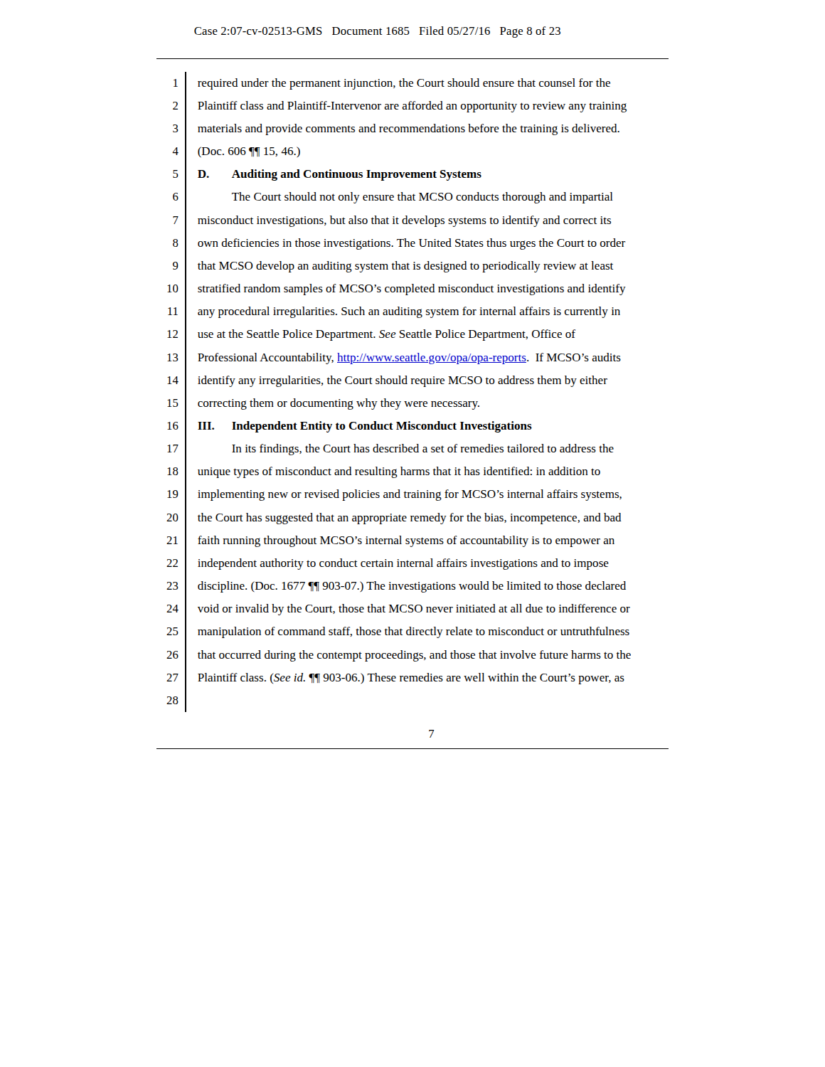Case 2:07-cv-02513-GMS Document 1685 Filed 05/27/16 Page 8 of 23
1
2
3
4
5
6
7
8
9
10
11
12
13
14
15
16
17
18
19
20
21
22
23
24
25
26
27
28
required under the permanent injunction, the Court should ensure that counsel for the
Plaintiff class and Plaintiff-Intervenor are afforded an opportunity to review any training
materials and provide comments and recommendations before the training is delivered.
(Doc. 606 ¶¶ 15, 46.)
D. Auditing and Continuous Improvement Systems
The Court should not only ensure that MCSO conducts thorough and impartial
misconduct investigations, but also that it develops systems to identify and correct its
own deficiencies in those investigations. The United States thus urges the Court to order
that MCSO develop an auditing system that is designed to periodically review at least
stratified random samples of MCSO’s completed misconduct investigations and identify
any procedural irregularities. Such an auditing system for internal affairs is currently in
use at the Seattle Police Department. See Seattle Police Department, Office of
Professional Accountability, http://www.seattle.gov/opa/opa-reports. If MCSO’s audits
identify any irregularities, the Court should require MCSO to address them by either
correcting them or documenting why they were necessary.
III. Independent Entity to Conduct Misconduct Investigations
In its findings, the Court has described a set of remedies tailored to address the
unique types of misconduct and resulting harms that it has identified: in addition to
implementing new or revised policies and training for MCSO’s internal affairs systems,
the Court has suggested that an appropriate remedy for the bias, incompetence, and bad
faith running throughout MCSO’s internal systems of accountability is to empower an
independent authority to conduct certain internal affairs investigations and to impose
discipline. (Doc. 1677 ¶¶ 903-07.) The investigations would be limited to those declared
void or invalid by the Court, those that MCSO never initiated at all due to indifference or
manipulation of command staff, those that directly relate to misconduct or untruthfulness
that occurred during the contempt proceedings, and those that involve future harms to the
Plaintiff class. (See id. ¶¶ 903-06.) These remedies are well within the Court’s power, as
7